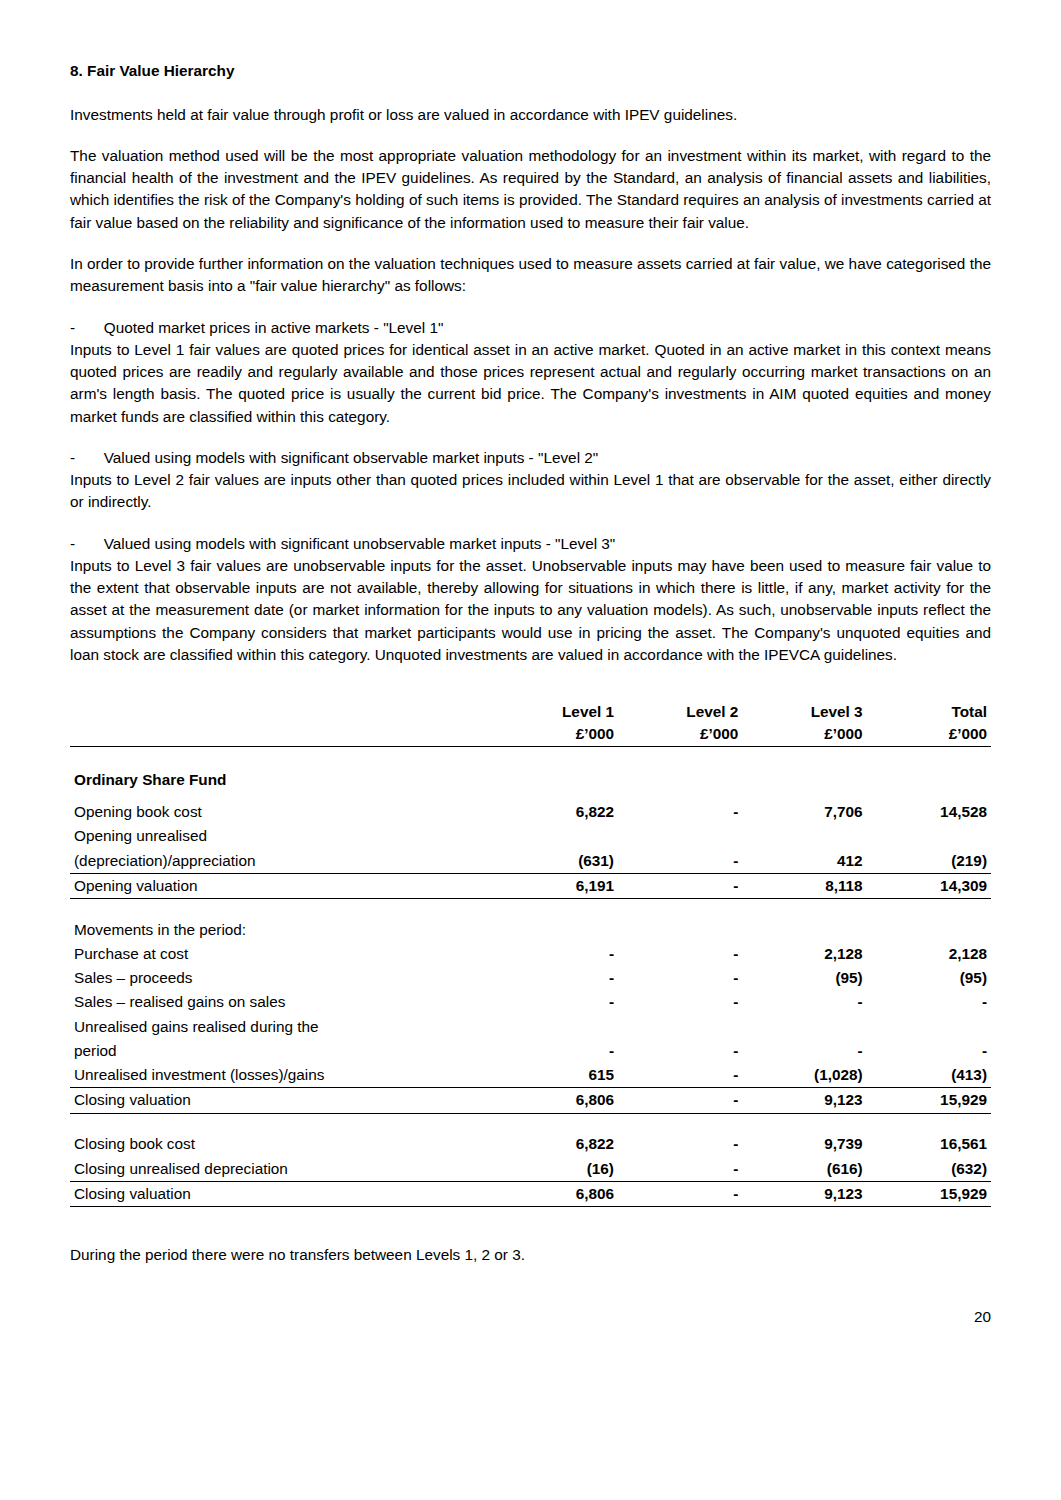8. Fair Value Hierarchy
Investments held at fair value through profit or loss are valued in accordance with IPEV guidelines.
The valuation method used will be the most appropriate valuation methodology for an investment within its market, with regard to the financial health of the investment and the IPEV guidelines. As required by the Standard, an analysis of financial assets and liabilities, which identifies the risk of the Company's holding of such items is provided. The Standard requires an analysis of investments carried at fair value based on the reliability and significance of the information used to measure their fair value.
In order to provide further information on the valuation techniques used to measure assets carried at fair value, we have categorised the measurement basis into a "fair value hierarchy" as follows:
-Quoted market prices in active markets - "Level 1"
Inputs to Level 1 fair values are quoted prices for identical asset in an active market. Quoted in an active market in this context means quoted prices are readily and regularly available and those prices represent actual and regularly occurring market transactions on an arm's length basis. The quoted price is usually the current bid price. The Company's investments in AIM quoted equities and money market funds are classified within this category.
-Valued using models with significant observable market inputs - "Level 2"
Inputs to Level 2 fair values are inputs other than quoted prices included within Level 1 that are observable for the asset, either directly or indirectly.
-Valued using models with significant unobservable market inputs - "Level 3"
Inputs to Level 3 fair values are unobservable inputs for the asset. Unobservable inputs may have been used to measure fair value to the extent that observable inputs are not available, thereby allowing for situations in which there is little, if any, market activity for the asset at the measurement date (or market information for the inputs to any valuation models). As such, unobservable inputs reflect the assumptions the Company considers that market participants would use in pricing the asset. The Company's unquoted equities and loan stock are classified within this category. Unquoted investments are valued in accordance with the IPEVCA guidelines.
| | Level 1 £’000 | Level 2 £’000 | Level 3 £’000 | Total £’000 |
| --- | --- | --- | --- | --- |
| Ordinary Share Fund | | | | |
| Opening book cost | 6,822 | - | 7,706 | 14,528 |
| Opening unrealised | | | | |
| (depreciation)/appreciation | (631) | - | 412 | (219) |
| Opening valuation | 6,191 | - | 8,118 | 14,309 |
| Movements in the period: | | | | |
| Purchase at cost | - | - | 2,128 | 2,128 |
| Sales – proceeds | - | - | (95) | (95) |
| Sales – realised gains on sales | - | - | - | - |
| Unrealised gains realised during the | | | | |
| period | - | - | - | - |
| Unrealised investment (losses)/gains | 615 | - | (1,028) | (413) |
| Closing valuation | 6,806 | - | 9,123 | 15,929 |
| Closing book cost | 6,822 | - | 9,739 | 16,561 |
| Closing unrealised depreciation | (16) | - | (616) | (632) |
| Closing valuation | 6,806 | - | 9,123 | 15,929 |
During the period there were no transfers between Levels 1, 2 or 3.
20